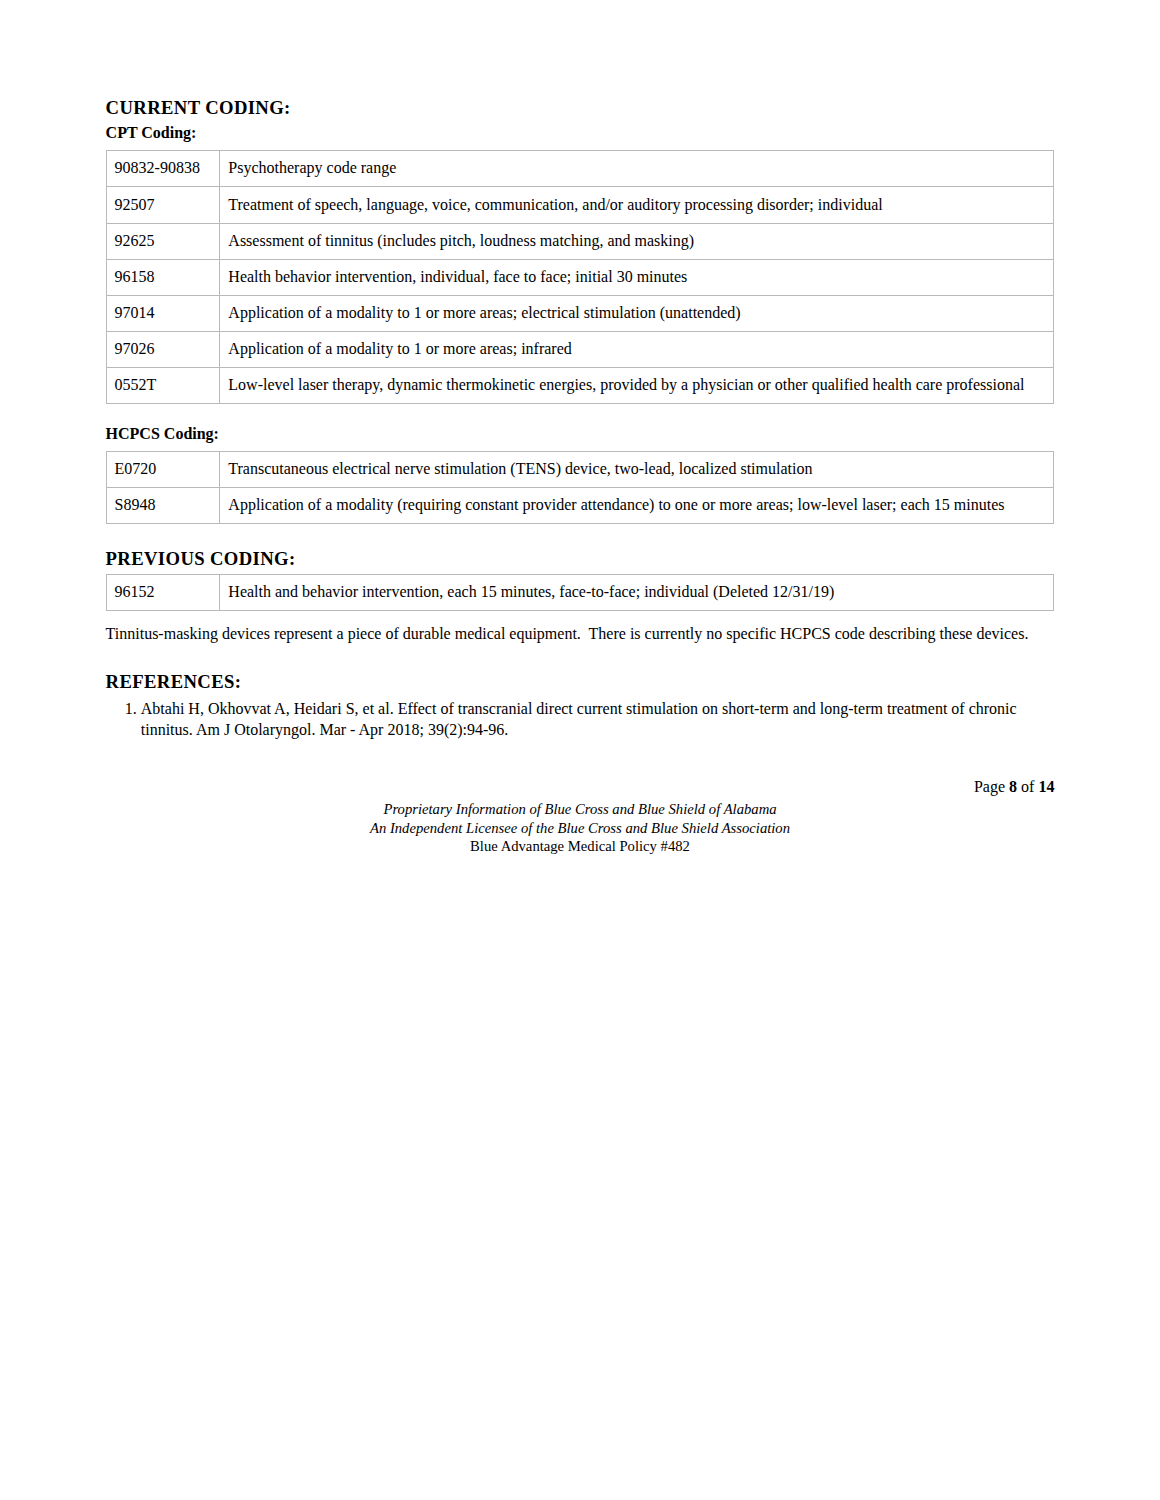CURRENT CODING:
CPT Coding:
| 90832-90838 | Psychotherapy code range |
| 92507 | Treatment of speech, language, voice, communication, and/or auditory processing disorder; individual |
| 92625 | Assessment of tinnitus (includes pitch, loudness matching, and masking) |
| 96158 | Health behavior intervention, individual, face to face; initial 30 minutes |
| 97014 | Application of a modality to 1 or more areas; electrical stimulation (unattended) |
| 97026 | Application of a modality to 1 or more areas; infrared |
| 0552T | Low-level laser therapy, dynamic thermokinetic energies, provided by a physician or other qualified health care professional |
HCPCS Coding:
| E0720 | Transcutaneous electrical nerve stimulation (TENS) device, two-lead, localized stimulation |
| S8948 | Application of a modality (requiring constant provider attendance) to one or more areas; low-level laser; each 15 minutes |
PREVIOUS CODING:
| 96152 | Health and behavior intervention, each 15 minutes, face-to-face; individual (Deleted 12/31/19) |
Tinnitus-masking devices represent a piece of durable medical equipment. There is currently no specific HCPCS code describing these devices.
REFERENCES:
Abtahi H, Okhovvat A, Heidari S, et al. Effect of transcranial direct current stimulation on short-term and long-term treatment of chronic tinnitus. Am J Otolaryngol. Mar - Apr 2018; 39(2):94-96.
Page 8 of 14
Proprietary Information of Blue Cross and Blue Shield of Alabama
An Independent Licensee of the Blue Cross and Blue Shield Association
Blue Advantage Medical Policy #482